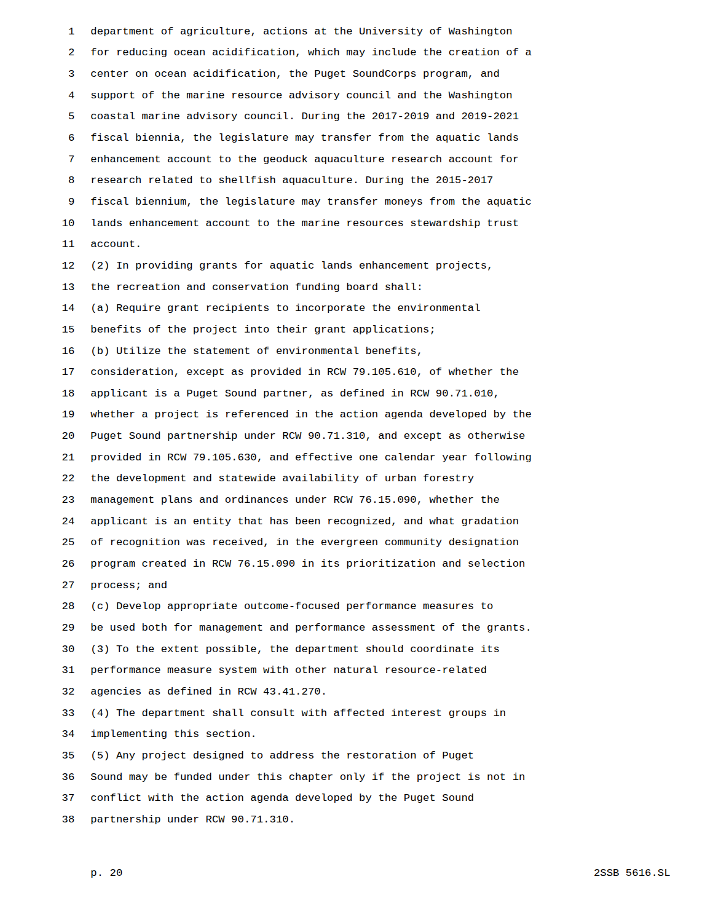1 department of agriculture, actions at the University of Washington
2 for reducing ocean acidification, which may include the creation of a
3 center on ocean acidification, the Puget SoundCorps program, and
4 support of the marine resource advisory council and the Washington
5 coastal marine advisory council. During the 2017-2019 and 2019-2021
6 fiscal biennia, the legislature may transfer from the aquatic lands
7 enhancement account to the geoduck aquaculture research account for
8 research related to shellfish aquaculture. During the 2015-2017
9 fiscal biennium, the legislature may transfer moneys from the aquatic
10 lands enhancement account to the marine resources stewardship trust
11 account.
12(2) In providing grants for aquatic lands enhancement projects,
13 the recreation and conservation funding board shall:
14(a) Require grant recipients to incorporate the environmental
15 benefits of the project into their grant applications;
16(b) Utilize the statement of environmental benefits,
17 consideration, except as provided in RCW 79.105.610, of whether the
18 applicant is a Puget Sound partner, as defined in RCW 90.71.010,
19 whether a project is referenced in the action agenda developed by the
20 Puget Sound partnership under RCW 90.71.310, and except as otherwise
21 provided in RCW 79.105.630, and effective one calendar year following
22 the development and statewide availability of urban forestry
23 management plans and ordinances under RCW 76.15.090, whether the
24 applicant is an entity that has been recognized, and what gradation
25 of recognition was received, in the evergreen community designation
26 program created in RCW 76.15.090 in its prioritization and selection
27 process; and
28(c) Develop appropriate outcome-focused performance measures to
29 be used both for management and performance assessment of the grants.
30(3) To the extent possible, the department should coordinate its
31 performance measure system with other natural resource-related
32 agencies as defined in RCW 43.41.270.
33(4) The department shall consult with affected interest groups in
34 implementing this section.
35(5) Any project designed to address the restoration of Puget
36 Sound may be funded under this chapter only if the project is not in
37 conflict with the action agenda developed by the Puget Sound
38 partnership under RCW 90.71.310.
p. 20 2SSB 5616.SL